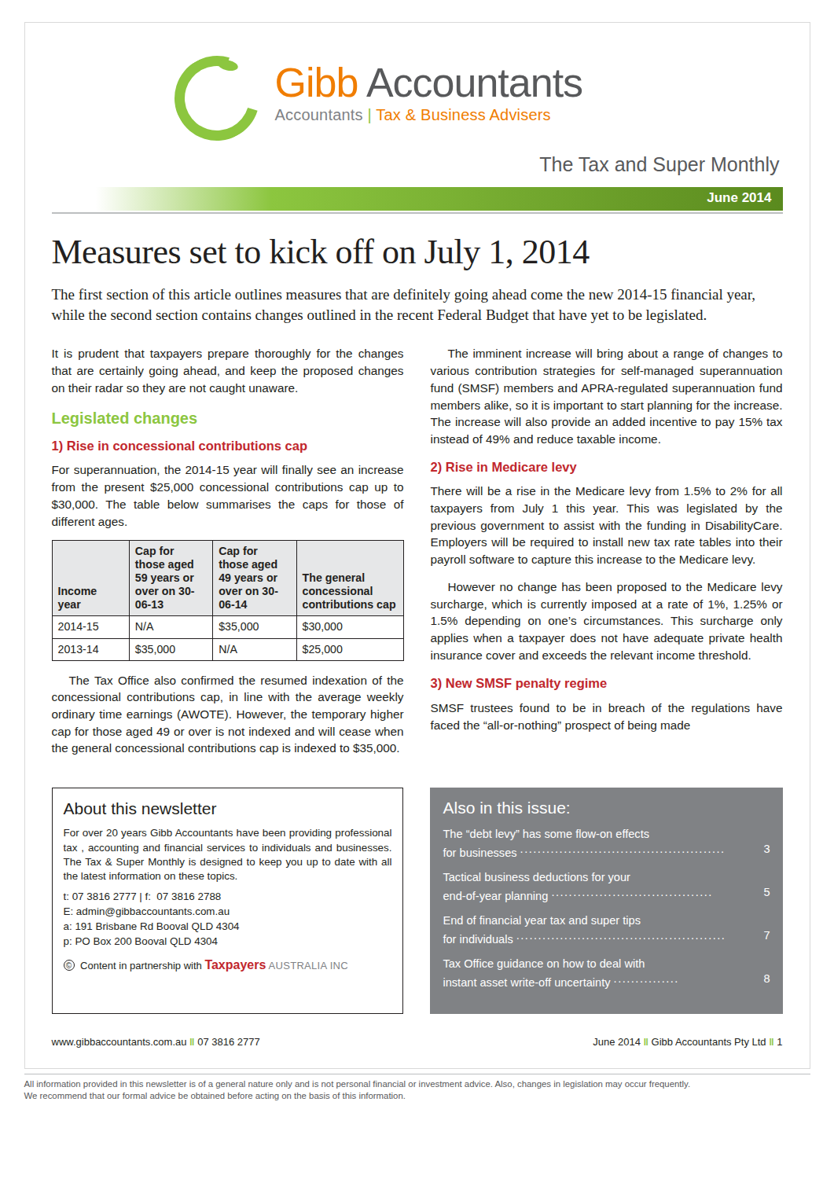Gibb Accountants
Accountants | Tax & Business Advisers
The Tax and Super Monthly
June 2014
Measures set to kick off on July 1, 2014
The first section of this article outlines measures that are definitely going ahead come the new 2014-15 financial year, while the second section contains changes outlined in the recent Federal Budget that have yet to be legislated.
It is prudent that taxpayers prepare thoroughly for the changes that are certainly going ahead, and keep the proposed changes on their radar so they are not caught unaware.
Legislated changes
1) Rise in concessional contributions cap
For superannuation, the 2014-15 year will finally see an increase from the present $25,000 concessional contributions cap up to $30,000. The table below summarises the caps for those of different ages.
| Income year | Cap for those aged 59 years or over on 30-06-13 | Cap for those aged 49 years or over on 30-06-14 | The general concessional contributions cap |
| --- | --- | --- | --- |
| 2014-15 | N/A | $35,000 | $30,000 |
| 2013-14 | $35,000 | N/A | $25,000 |
The Tax Office also confirmed the resumed indexation of the concessional contributions cap, in line with the average weekly ordinary time earnings (AWOTE). However, the temporary higher cap for those aged 49 or over is not indexed and will cease when the general concessional contributions cap is indexed to $35,000.
The imminent increase will bring about a range of changes to various contribution strategies for self-managed superannuation fund (SMSF) members and APRA-regulated superannuation fund members alike, so it is important to start planning for the increase. The increase will also provide an added incentive to pay 15% tax instead of 49% and reduce taxable income.
2) Rise in Medicare levy
There will be a rise in the Medicare levy from 1.5% to 2% for all taxpayers from July 1 this year. This was legislated by the previous government to assist with the funding in DisabilityCare. Employers will be required to install new tax rate tables into their payroll software to capture this increase to the Medicare levy.
However no change has been proposed to the Medicare levy surcharge, which is currently imposed at a rate of 1%, 1.25% or 1.5% depending on one’s circumstances. This surcharge only applies when a taxpayer does not have adequate private health insurance cover and exceeds the relevant income threshold.
3) New SMSF penalty regime
SMSF trustees found to be in breach of the regulations have faced the “all-or-nothing” prospect of being made
About this newsletter
For over 20 years Gibb Accountants have been providing professional tax , accounting and financial services to individuals and businesses. The Tax & Super Monthly is designed to keep you up to date with all the latest information on these topics.
t: 07 3816 2777 | f: 07 3816 2788
E: admin@gibbaccountants.com.au
a: 191 Brisbane Rd Booval QLD 4304
p: PO Box 200 Booval QLD 4304
© Content in partnership with Taxpayers AUSTRALIA INC
Also in this issue:
The “debt levy” has some flow-on effects
for businesses ............................................... 3
Tactical business deductions for your
end-of-year planning ..................................... 5
End of financial year tax and super tips
for individuals ................................................ 7
Tax Office guidance on how to deal with
instant asset write-off uncertainty ............... 8
www.gibbaccountants.com.au ‖ 07 3816 2777
June 2014 ‖ Gibb Accountants Pty Ltd ‖ 1
All information provided in this newsletter is of a general nature only and is not personal financial or investment advice. Also, changes in legislation may occur frequently.
We recommend that our formal advice be obtained before acting on the basis of this information.